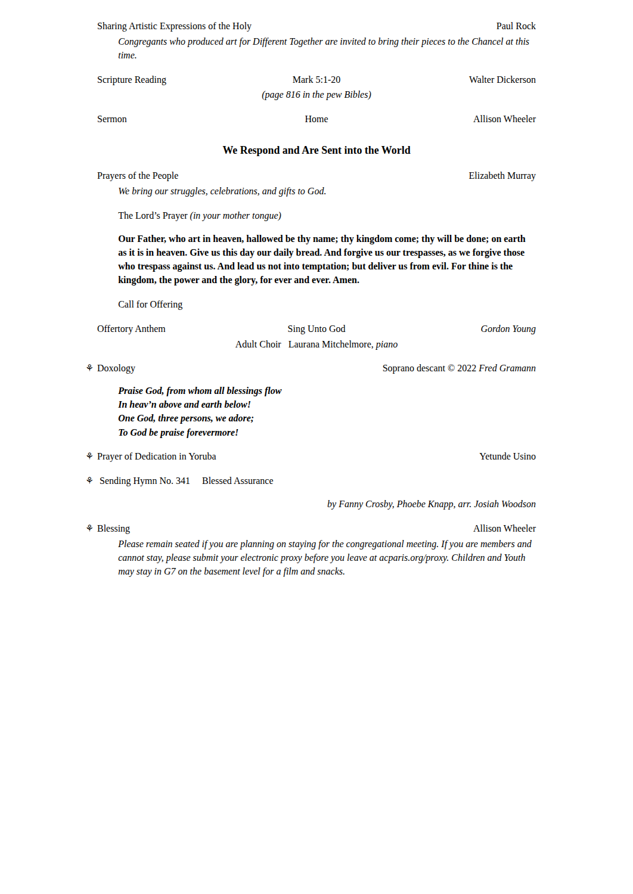Sharing Artistic Expressions of the Holy Paul Rock
Congregants who produced art for Different Together are invited to bring their pieces to the Chancel at this time.
Scripture Reading Mark 5:1-20 Walter Dickerson
(page 816 in the pew Bibles)
Sermon Home Allison Wheeler
We Respond and Are Sent into the World
Prayers of the People Elizabeth Murray
We bring our struggles, celebrations, and gifts to God.
The Lord’s Prayer (in your mother tongue)
Our Father, who art in heaven, hallowed be thy name; thy kingdom come; thy will be done; on earth as it is in heaven. Give us this day our daily bread. And forgive us our trespasses, as we forgive those who trespass against us. And lead us not into temptation; but deliver us from evil. For thine is the kingdom, the power and the glory, for ever and ever. Amen.
Call for Offering
Offertory Anthem Sing Unto God Gordon Young
Adult Choir Laurana Mitchelmore, piano
⚘Doxology Soprano descant © 2022 Fred Gramann
Praise God, from whom all blessings flow
In heav’n above and earth below!
One God, three persons, we adore;
To God be praise forevermore!
⚘Prayer of Dedication in Yoruba Yetunde Usino
⚘ Sending Hymn No. 341 Blessed Assurance
by Fanny Crosby, Phoebe Knapp, arr. Josiah Woodson
⚘Blessing Allison Wheeler
Please remain seated if you are planning on staying for the congregational meeting. If you are members and cannot stay, please submit your electronic proxy before you leave at acparis.org/proxy. Children and Youth may stay in G7 on the basement level for a film and snacks.